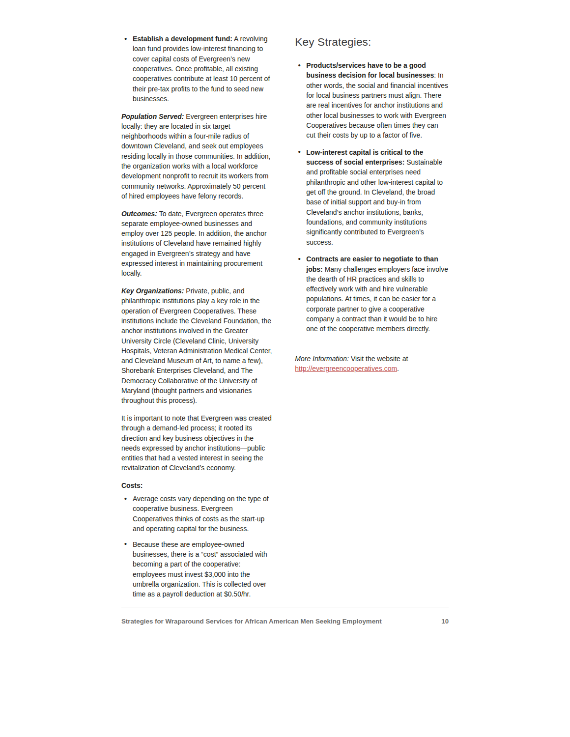Establish a development fund: A revolving loan fund provides low-interest financing to cover capital costs of Evergreen’s new cooperatives. Once profitable, all existing cooperatives contribute at least 10 percent of their pre-tax profits to the fund to seed new businesses.
Population Served: Evergreen enterprises hire locally: they are located in six target neighborhoods within a four-mile radius of downtown Cleveland, and seek out employees residing locally in those communities. In addition, the organization works with a local workforce development nonprofit to recruit its workers from community networks. Approximately 50 percent of hired employees have felony records.
Outcomes: To date, Evergreen operates three separate employee-owned businesses and employ over 125 people. In addition, the anchor institutions of Cleveland have remained highly engaged in Evergreen’s strategy and have expressed interest in maintaining procurement locally.
Key Organizations: Private, public, and philanthropic institutions play a key role in the operation of Evergreen Cooperatives. These institutions include the Cleveland Foundation, the anchor institutions involved in the Greater University Circle (Cleveland Clinic, University Hospitals, Veteran Administration Medical Center, and Cleveland Museum of Art, to name a few), Shorebank Enterprises Cleveland, and The Democracy Collaborative of the University of Maryland (thought partners and visionaries throughout this process).
It is important to note that Evergreen was created through a demand-led process; it rooted its direction and key business objectives in the needs expressed by anchor institutions—public entities that had a vested interest in seeing the revitalization of Cleveland’s economy.
Costs:
Average costs vary depending on the type of cooperative business. Evergreen Cooperatives thinks of costs as the start-up and operating capital for the business.
Because these are employee-owned businesses, there is a “cost” associated with becoming a part of the cooperative: employees must invest $3,000 into the umbrella organization. This is collected over time as a payroll deduction at $0.50/hr.
Key Strategies:
Products/services have to be a good business decision for local businesses: In other words, the social and financial incentives for local business partners must align. There are real incentives for anchor institutions and other local businesses to work with Evergreen Cooperatives because often times they can cut their costs by up to a factor of five.
Low-interest capital is critical to the success of social enterprises: Sustainable and profitable social enterprises need philanthropic and other low-interest capital to get off the ground. In Cleveland, the broad base of initial support and buy-in from Cleveland’s anchor institutions, banks, foundations, and community institutions significantly contributed to Evergreen’s success.
Contracts are easier to negotiate to than jobs: Many challenges employers face involve the dearth of HR practices and skills to effectively work with and hire vulnerable populations. At times, it can be easier for a corporate partner to give a cooperative company a contract than it would be to hire one of the cooperative members directly.
More Information: Visit the website at http://evergreencooperatives.com.
Strategies for Wraparound Services for African American Men Seeking Employment
10